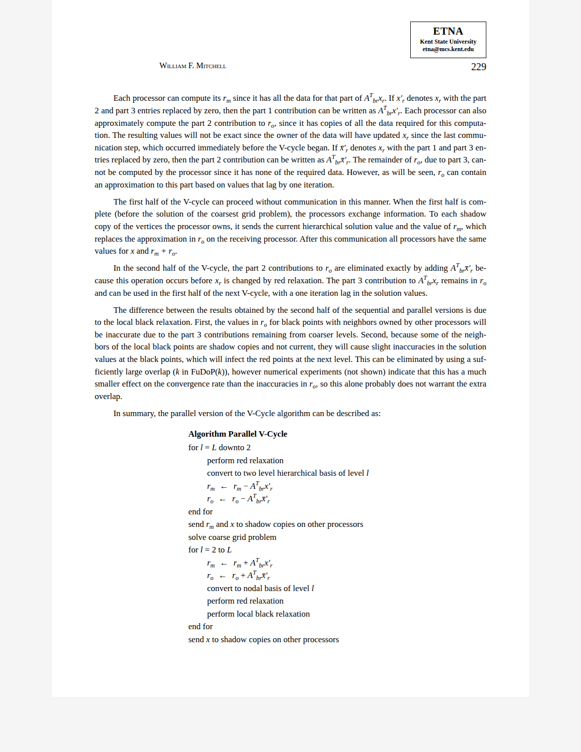ETNA
Kent State University
etna@mcs.kent.edu
William F. Mitchell 229
Each processor can compute its rm since it has all the data for that part of ATbrxr. If x′r denotes xr with the part 2 and part 3 entries replaced by zero, then the part 1 contribution can be written as ATbrx′r. Each processor can also approximately compute the part 2 contribution to ro, since it has copies of all the data required for this computation. The resulting values will not be exact since the owner of the data will have updated xr since the last communication step, which occurred immediately before the V-cycle began. If x̄′r denotes xr with the part 1 and part 3 entries replaced by zero, then the part 2 contribution can be written as ATbrx̄′r. The remainder of ro, due to part 3, cannot be computed by the processor since it has none of the required data. However, as will be seen, ro can contain an approximation to this part based on values that lag by one iteration.
The first half of the V-cycle can proceed without communication in this manner. When the first half is complete (before the solution of the coarsest grid problem), the processors exchange information. To each shadow copy of the vertices the processor owns, it sends the current hierarchical solution value and the value of rm, which replaces the approximation in ro on the receiving processor. After this communication all processors have the same values for x and rm + ro.
In the second half of the V-cycle, the part 2 contributions to ro are eliminated exactly by adding ATbrx̄′r because this operation occurs before xr is changed by red relaxation. The part 3 contribution to ATbrxr remains in ro and can be used in the first half of the next V-cycle, with a one iteration lag in the solution values.
The difference between the results obtained by the second half of the sequential and parallel versions is due to the local black relaxation. First, the values in ro for black points with neighbors owned by other processors will be inaccurate due to the part 3 contributions remaining from coarser levels. Second, because some of the neighbors of the local black points are shadow copies and not current, they will cause slight inaccuracies in the solution values at the black points, which will infect the red points at the next level. This can be eliminated by using a sufficiently large overlap (k in FuDoP(k)), however numerical experiments (not shown) indicate that this has a much smaller effect on the convergence rate than the inaccuracies in ro, so this alone probably does not warrant the extra overlap.
In summary, the parallel version of the V-Cycle algorithm can be described as:
Algorithm Parallel V-Cycle
for l = L downto 2
perform red relaxation
convert to two level hierarchical basis of level l
rm ← rm − ATbrx′r
ro ← ro − ATbrx̄′r
end for
send rm and x to shadow copies on other processors
solve coarse grid problem
for l = 2 to L
rm ← rm + ATbrx′r
ro ← ro + ATbrx̄′r
convert to nodal basis of level l
perform red relaxation
perform local black relaxation
end for
send x to shadow copies on other processors